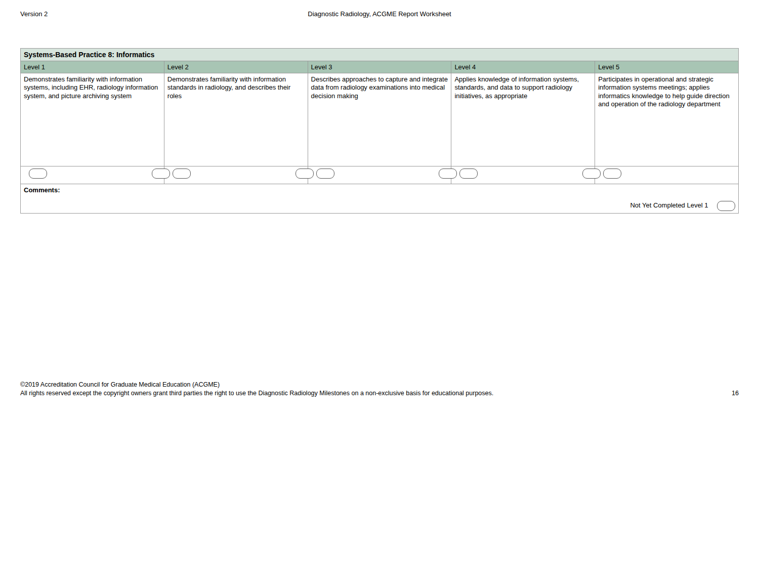Version 2
Diagnostic Radiology, ACGME Report Worksheet
| Systems-Based Practice 8: Informatics |
| Level 1 | Level 2 | Level 3 | Level 4 | Level 5 |
| Demonstrates familiarity with information systems, including EHR, radiology information system, and picture archiving system | Demonstrates familiarity with information standards in radiology, and describes their roles | Describes approaches to capture and integrate data from radiology examinations into medical decision making | Applies knowledge of information systems, standards, and data to support radiology initiatives, as appropriate | Participates in operational and strategic information systems meetings; applies informatics knowledge to help guide direction and operation of the radiology department |
| Comments: Not Yet Completed Level 1 |
©2019 Accreditation Council for Graduate Medical Education (ACGME)
All rights reserved except the copyright owners grant third parties the right to use the Diagnostic Radiology Milestones on a non-exclusive basis for educational purposes.
16